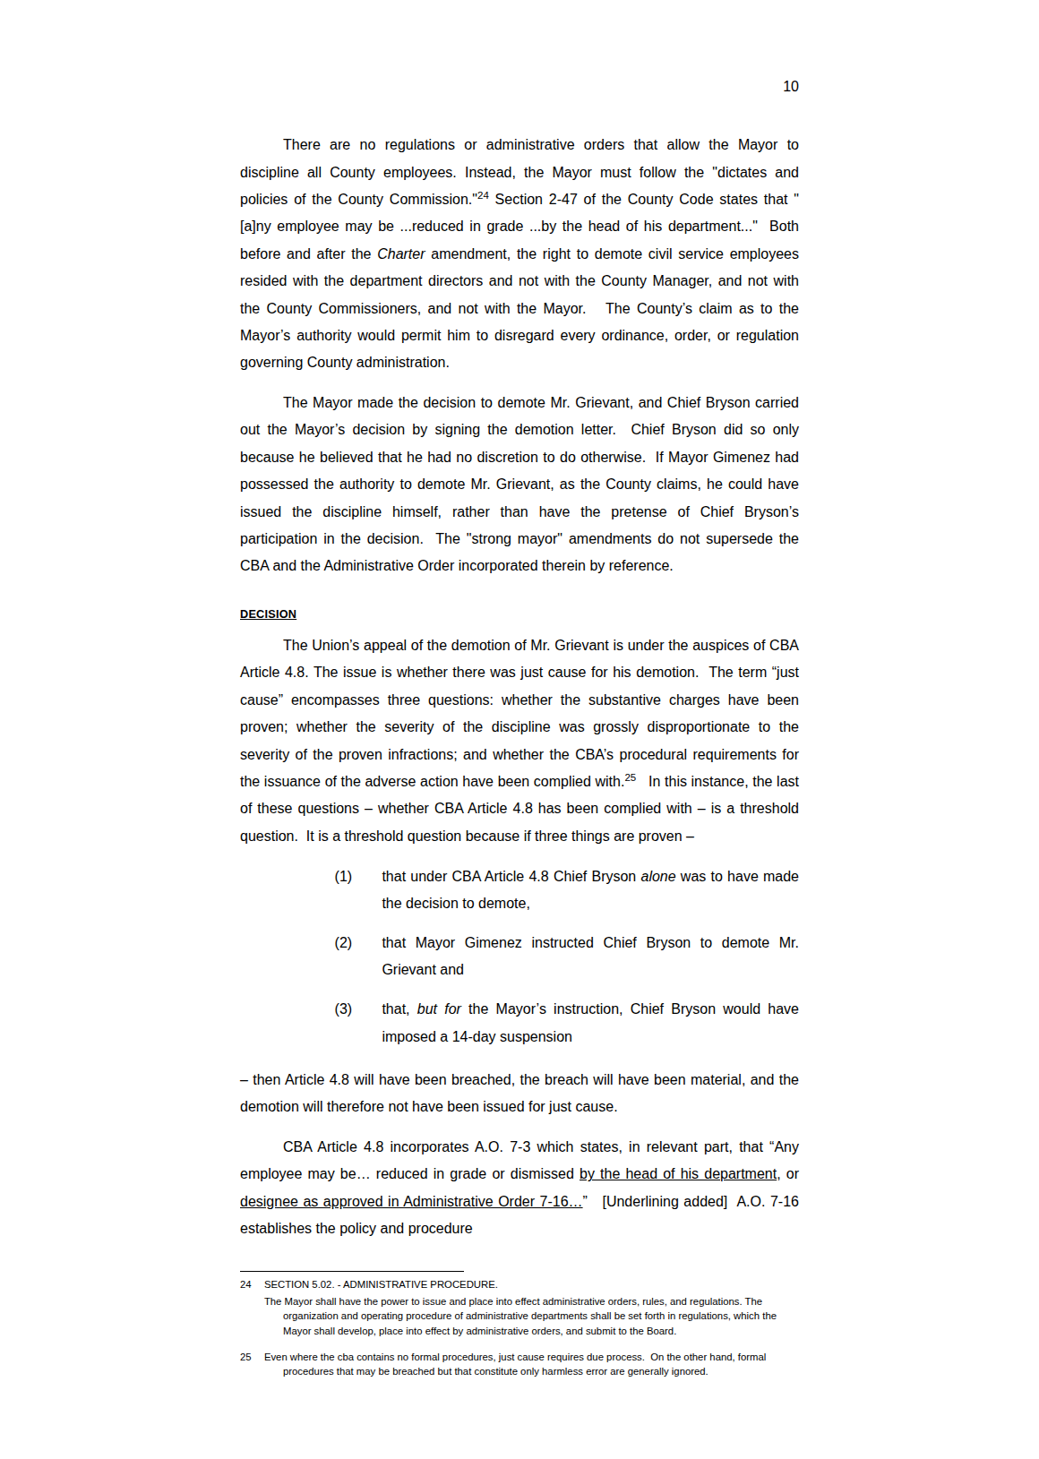10
There are no regulations or administrative orders that allow the Mayor to discipline all County employees. Instead, the Mayor must follow the "dictates and policies of the County Commission."24 Section 2-47 of the County Code states that "[a]ny employee may be ...reduced in grade ...by the head of his department..." Both before and after the Charter amendment, the right to demote civil service employees resided with the department directors and not with the County Manager, and not with the County Commissioners, and not with the Mayor. The County’s claim as to the Mayor’s authority would permit him to disregard every ordinance, order, or regulation governing County administration.
The Mayor made the decision to demote Mr. Grievant, and Chief Bryson carried out the Mayor’s decision by signing the demotion letter. Chief Bryson did so only because he believed that he had no discretion to do otherwise. If Mayor Gimenez had possessed the authority to demote Mr. Grievant, as the County claims, he could have issued the discipline himself, rather than have the pretense of Chief Bryson’s participation in the decision. The "strong mayor" amendments do not supersede the CBA and the Administrative Order incorporated therein by reference.
Decision
The Union’s appeal of the demotion of Mr. Grievant is under the auspices of CBA Article 4.8. The issue is whether there was just cause for his demotion. The term “just cause” encompasses three questions: whether the substantive charges have been proven; whether the severity of the discipline was grossly disproportionate to the severity of the proven infractions; and whether the CBA’s procedural requirements for the issuance of the adverse action have been complied with.25 In this instance, the last of these questions – whether CBA Article 4.8 has been complied with – is a threshold question. It is a threshold question because if three things are proven –
(1) that under CBA Article 4.8 Chief Bryson alone was to have made the decision to demote,
(2) that Mayor Gimenez instructed Chief Bryson to demote Mr. Grievant and
(3) that, but for the Mayor’s instruction, Chief Bryson would have imposed a 14-day suspension
– then Article 4.8 will have been breached, the breach will have been material, and the demotion will therefore not have been issued for just cause.
CBA Article 4.8 incorporates A.O. 7-3 which states, in relevant part, that “Any employee may be… reduced in grade or dismissed by the head of his department, or designee as approved in Administrative Order 7-16…” [Underlining added] A.O. 7-16 establishes the policy and procedure
24
SECTION 5.02. - ADMINISTRATIVE PROCEDURE.
The Mayor shall have the power to issue and place into effect administrative orders, rules, and regulations. The organization and operating procedure of administrative departments shall be set forth in regulations, which the Mayor shall develop, place into effect by administrative orders, and submit to the Board.
25
Even where the cba contains no formal procedures, just cause requires due process. On the other hand, formal procedures that may be breached but that constitute only harmless error are generally ignored.